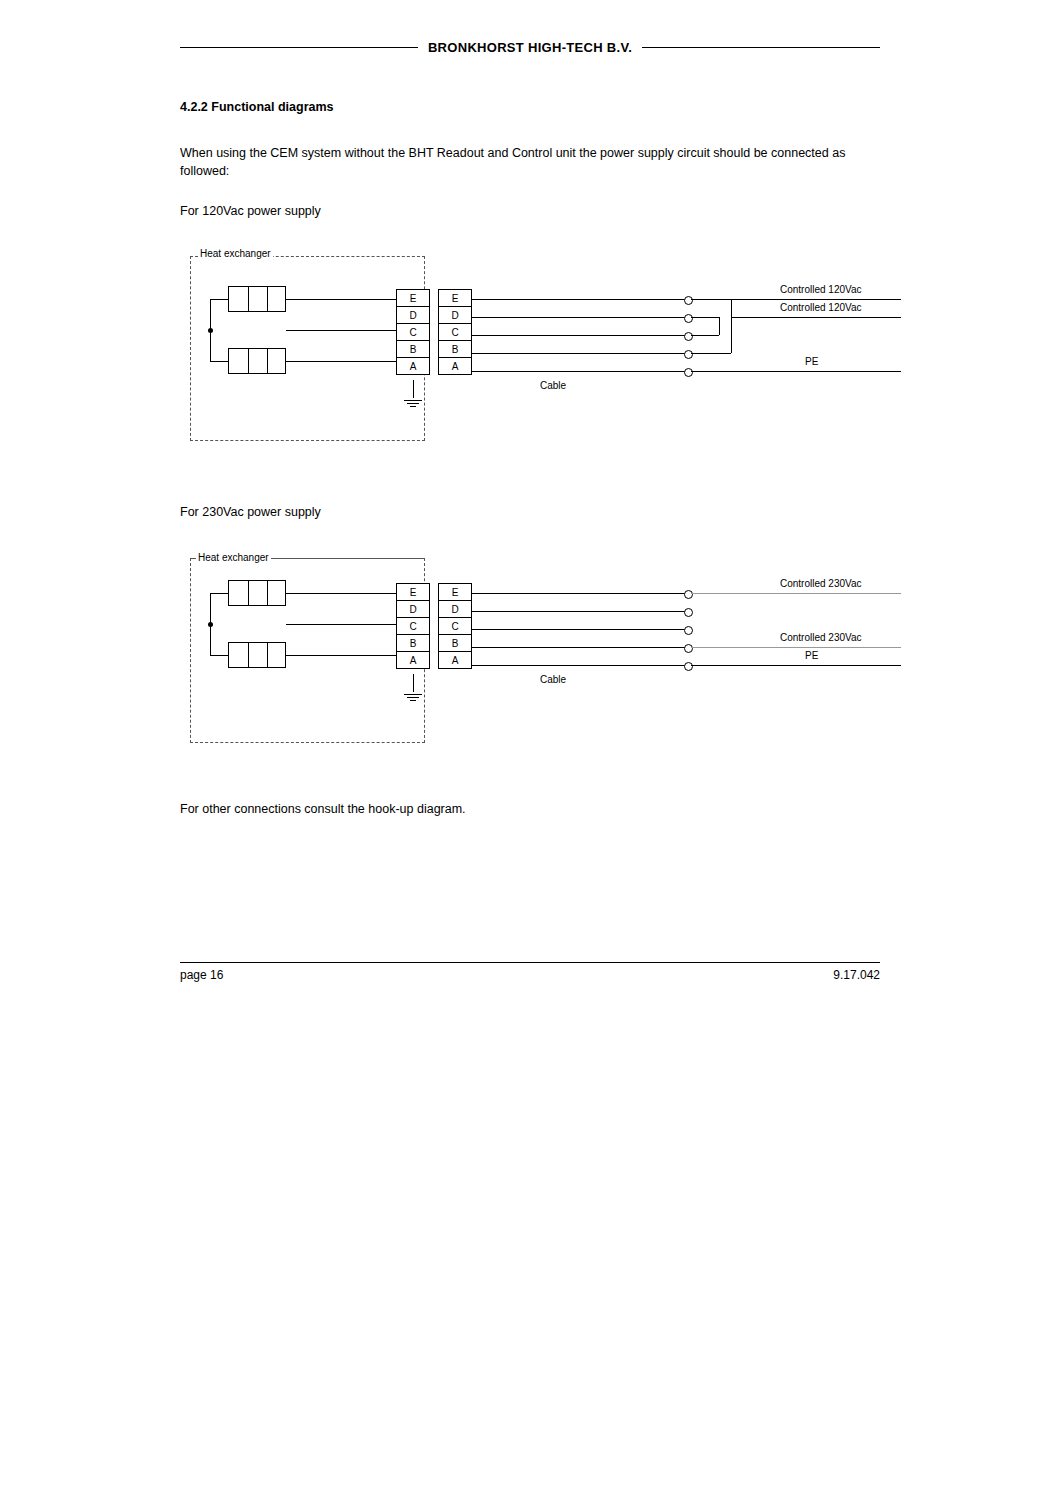BRONKHORST HIGH-TECH B.V.
4.2.2 Functional diagrams
When using the CEM system without the BHT Readout and Control unit the power supply circuit should be connected as followed:
For 120Vac power supply
Heat exchanger
E
D
C
B
A
E
D
C
B
A
Cable
Controlled 120Vac
Controlled 120Vac
PE
For 230Vac power supply
Heat exchanger
E
D
C
B
A
E
D
C
B
A
Cable
Controlled 230Vac
Controlled 230Vac
PE
For other connections consult the hook-up diagram.
page 16
9.17.042